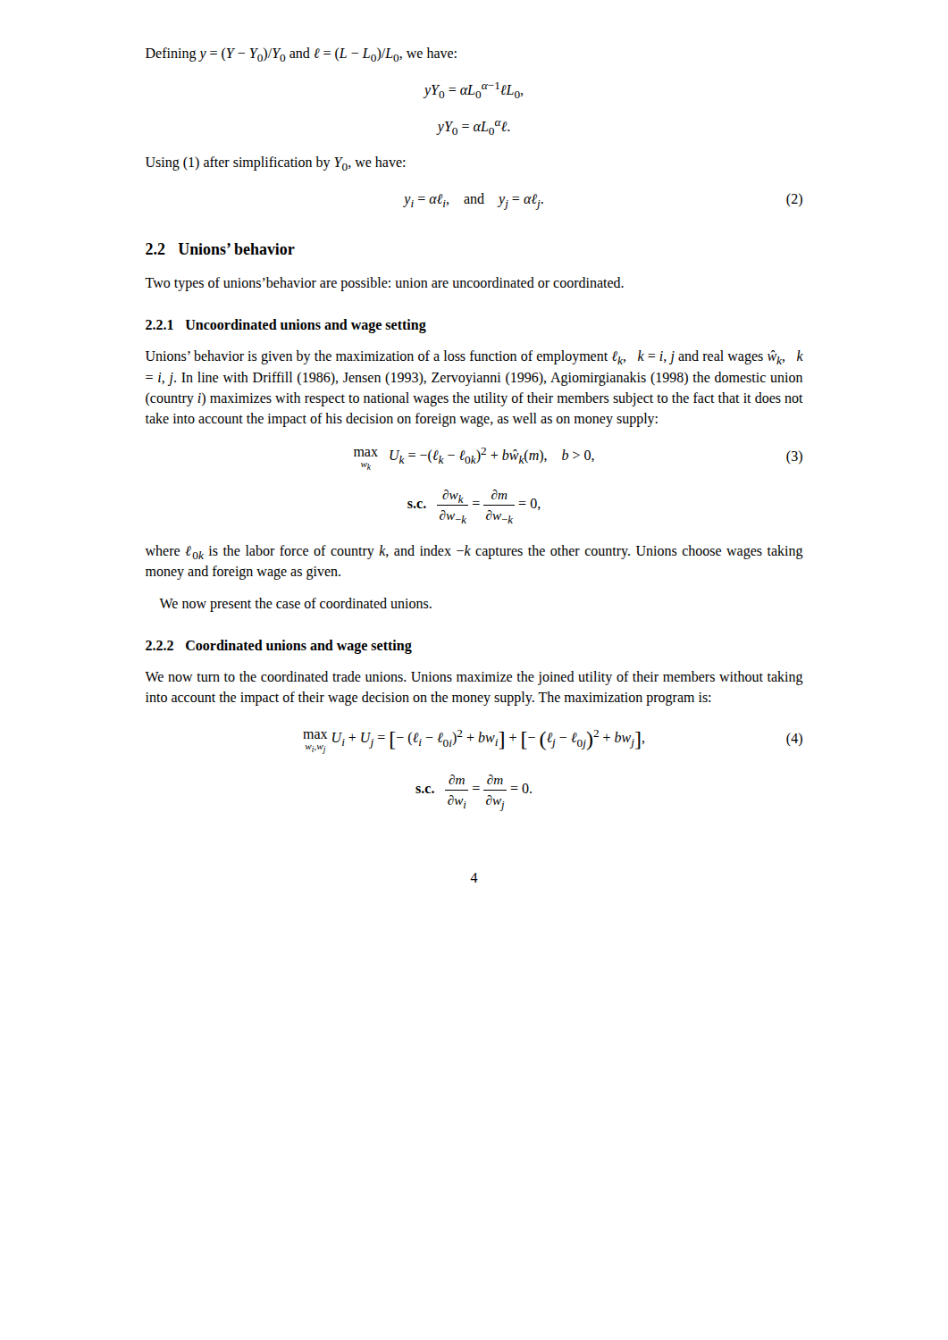Defining y = (Y − Y0)/Y0 and ℓ = (L − L0)/L0, we have:
yY0 = αL0α−1ℓL0,
yY0 = αL0αℓ.
Using (1) after simplification by Y0, we have:
yi = αℓi, and yj = αℓj.
(2)
2.2 Unions’ behavior
Two types of unions’behavior are possible: union are uncoordinated or coordinated.
2.2.1 Uncoordinated unions and wage setting
Unions’ behavior is given by the maximization of a loss function of employment ℓk, k = i, j and real wages ŵk, k = i, j. In line with Driffill (1986), Jensen (1993), Zervoyianni (1996), Agiomirgianakis (1998) the domestic union (country i) maximizes with respect to national wages the utility of their members subject to the fact that it does not take into account the impact of his decision on foreign wage, as well as on money supply:
maxwk Uk = −(ℓk − ℓ0k)2 + bŵk(m), b > 0,
(3)
s.c. ∂wk∂w−k = ∂m∂w−k = 0,
where ℓ0k is the labor force of country k, and index −k captures the other country. Unions choose wages taking money and foreign wage as given.
We now present the case of coordinated unions.
2.2.2 Coordinated unions and wage setting
We now turn to the coordinated trade unions. Unions maximize the joined utility of their members without taking into account the impact of their wage decision on the money supply. The maximization program is:
maxwi,wj Ui + Uj = [− (ℓi − ℓ0i)2 + bwi] + [− (ℓj − ℓ0j)2 + bwj],
(4)
s.c. ∂m∂wi = ∂m∂wj = 0.
4